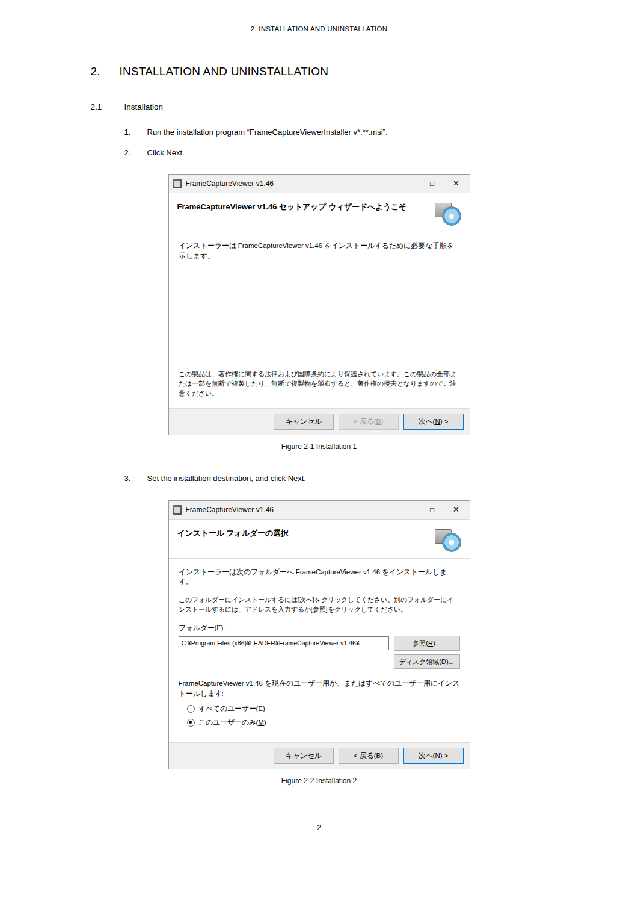2. INSTALLATION AND UNINSTALLATION
2. INSTALLATION AND UNINSTALLATION
2.1 Installation
1. Run the installation program “FrameCaptureViewerInstaller v*.**.msi”.
2. Click Next.
FrameCaptureViewer v1.46
– □ ✕
FrameCaptureViewer v1.46 セットアップ ウィザードへようこそ
インストーラーは FrameCaptureViewer v1.46 をインストールするために必要な手順を示します。
この製品は、著作権に関する法律および国際条約により保護されています。この製品の全部または一部を無断で複製したり、無断で複製物を頒布すると、著作権の侵害となりますのでご注意ください。
キャンセル
< 戻る(B)
次へ(N) >
Figure 2-1 Installation 1
3. Set the installation destination, and click Next.
FrameCaptureViewer v1.46
– □ ✕
インストール フォルダーの選択
インストーラーは次のフォルダーへ FrameCaptureViewer v1.46 をインストールします。
このフォルダーにインストールするには[次へ]をクリックしてください。別のフォルダーにインストールするには、アドレスを入力するか[参照]をクリックしてください。
フォルダー(F):
C:¥Program Files (x86)¥LEADER¥FrameCaptureViewer v1.46¥
参照(R)...
ディスク領域(D)...
FrameCaptureViewer v1.46 を現在のユーザー用か、またはすべてのユーザー用にインストールします:
すべてのユーザー(E)
このユーザーのみ(M)
キャンセル
< 戻る(B)
次へ(N) >
Figure 2-2 Installation 2
2